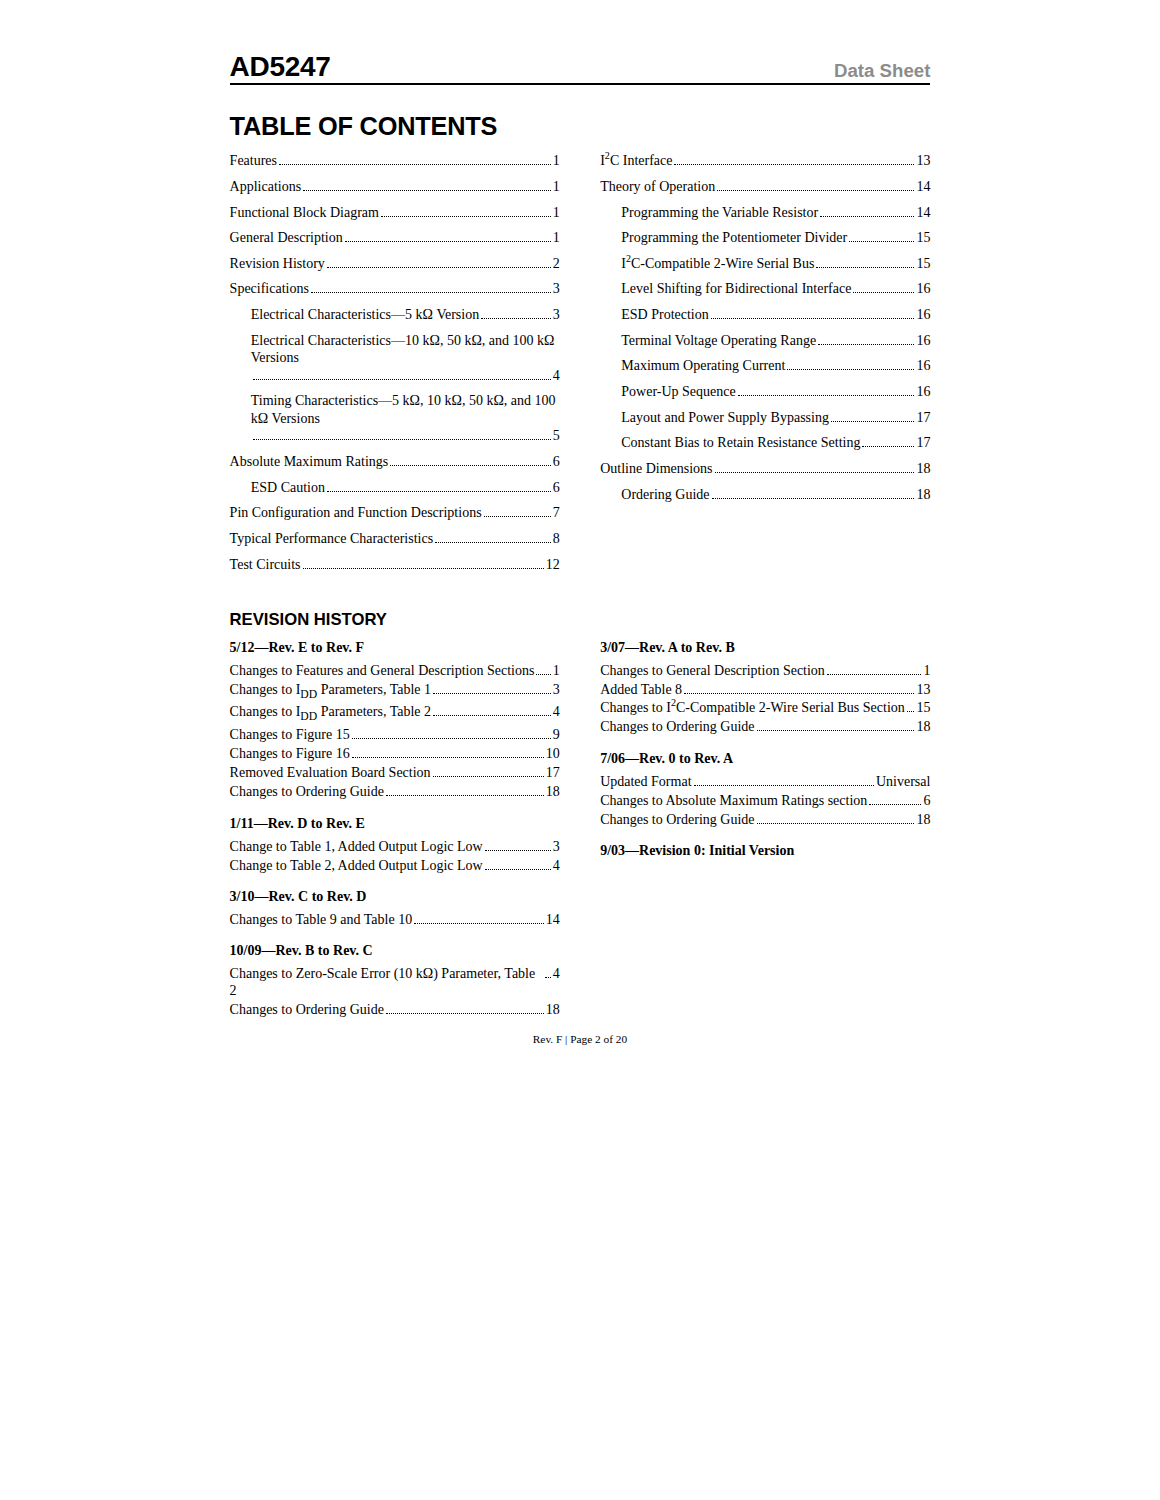AD5247
Data Sheet
TABLE OF CONTENTS
Features 1
Applications 1
Functional Block Diagram 1
General Description 1
Revision History 2
Specifications 3
Electrical Characteristics—5 kΩ Version 3
Electrical Characteristics—10 kΩ, 50 kΩ, and 100 kΩ Versions 4
Timing Characteristics—5 kΩ, 10 kΩ, 50 kΩ, and 100 kΩ Versions 5
Absolute Maximum Ratings 6
ESD Caution 6
Pin Configuration and Function Descriptions 7
Typical Performance Characteristics 8
Test Circuits 12
I2C Interface 13
Theory of Operation 14
Programming the Variable Resistor 14
Programming the Potentiometer Divider 15
I2C-Compatible 2-Wire Serial Bus 15
Level Shifting for Bidirectional Interface 16
ESD Protection 16
Terminal Voltage Operating Range 16
Maximum Operating Current 16
Power-Up Sequence 16
Layout and Power Supply Bypassing 17
Constant Bias to Retain Resistance Setting 17
Outline Dimensions 18
Ordering Guide 18
REVISION HISTORY
5/12—Rev. E to Rev. F
Changes to Features and General Description Sections 1
Changes to IDD Parameters, Table 1 3
Changes to IDD Parameters, Table 2 4
Changes to Figure 15 9
Changes to Figure 16 10
Removed Evaluation Board Section 17
Changes to Ordering Guide 18
1/11—Rev. D to Rev. E
Change to Table 1, Added Output Logic Low 3
Change to Table 2, Added Output Logic Low 4
3/10—Rev. C to Rev. D
Changes to Table 9 and Table 10 14
10/09—Rev. B to Rev. C
Changes to Zero-Scale Error (10 kΩ) Parameter, Table 2 4
Changes to Ordering Guide 18
3/07—Rev. A to Rev. B
Changes to General Description Section 1
Added Table 8 13
Changes to I2C-Compatible 2-Wire Serial Bus Section 15
Changes to Ordering Guide 18
7/06—Rev. 0 to Rev. A
Updated Format Universal
Changes to Absolute Maximum Ratings section 6
Changes to Ordering Guide 18
9/03—Revision 0: Initial Version
Rev. F | Page 2 of 20